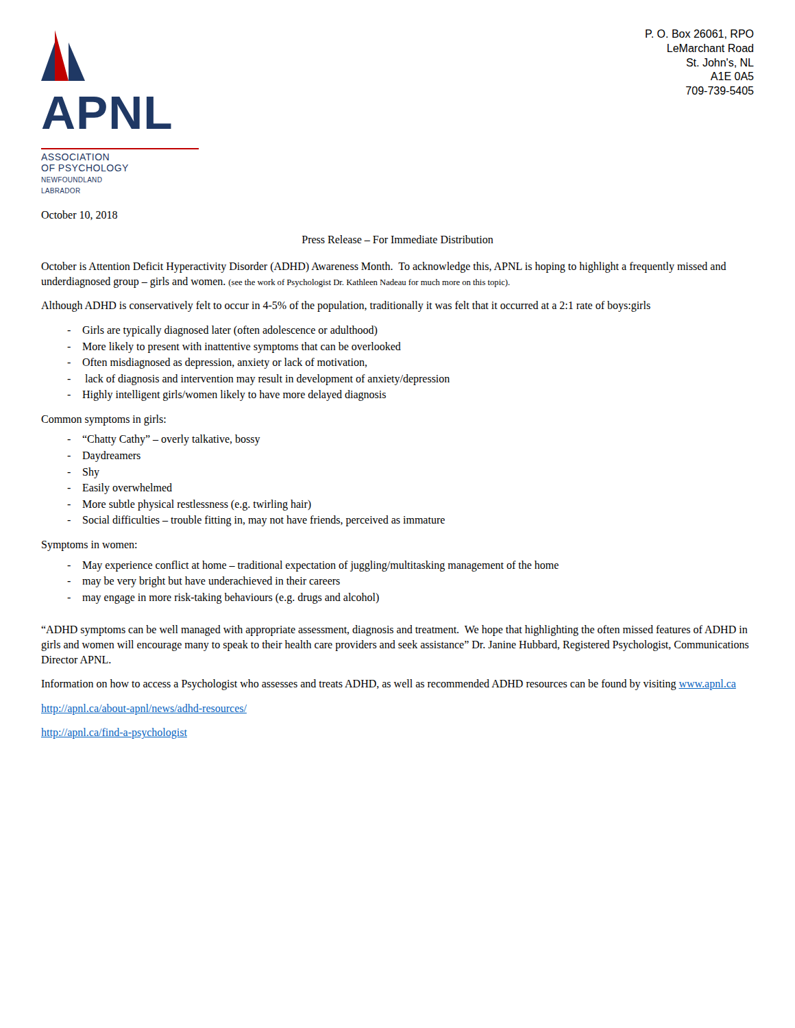APNL
ASSOCIATION
OF PSYCHOLOGY
NEWFOUNDLAND
LABRADOR
P. O. Box 26061, RPO
LeMarchant Road
St. John's, NL
A1E 0A5
709-739-5405
October 10, 2018
Press Release – For Immediate Distribution
October is Attention Deficit Hyperactivity Disorder (ADHD) Awareness Month. To acknowledge this, APNL is hoping to highlight a frequently missed and underdiagnosed group – girls and women. (see the work of Psychologist Dr. Kathleen Nadeau for much more on this topic).
Although ADHD is conservatively felt to occur in 4-5% of the population, traditionally it was felt that it occurred at a 2:1 rate of boys:girls
Girls are typically diagnosed later (often adolescence or adulthood)
More likely to present with inattentive symptoms that can be overlooked
Often misdiagnosed as depression, anxiety or lack of motivation,
lack of diagnosis and intervention may result in development of anxiety/depression
Highly intelligent girls/women likely to have more delayed diagnosis
Common symptoms in girls:
“Chatty Cathy” – overly talkative, bossy
Daydreamers
Shy
Easily overwhelmed
More subtle physical restlessness (e.g. twirling hair)
Social difficulties – trouble fitting in, may not have friends, perceived as immature
Symptoms in women:
May experience conflict at home – traditional expectation of juggling/multitasking management of the home
may be very bright but have underachieved in their careers
may engage in more risk-taking behaviours (e.g. drugs and alcohol)
“ADHD symptoms can be well managed with appropriate assessment, diagnosis and treatment. We hope that highlighting the often missed features of ADHD in girls and women will encourage many to speak to their health care providers and seek assistance” Dr. Janine Hubbard, Registered Psychologist, Communications Director APNL.
Information on how to access a Psychologist who assesses and treats ADHD, as well as recommended ADHD resources can be found by visiting www.apnl.ca
http://apnl.ca/about-apnl/news/adhd-resources/
http://apnl.ca/find-a-psychologist